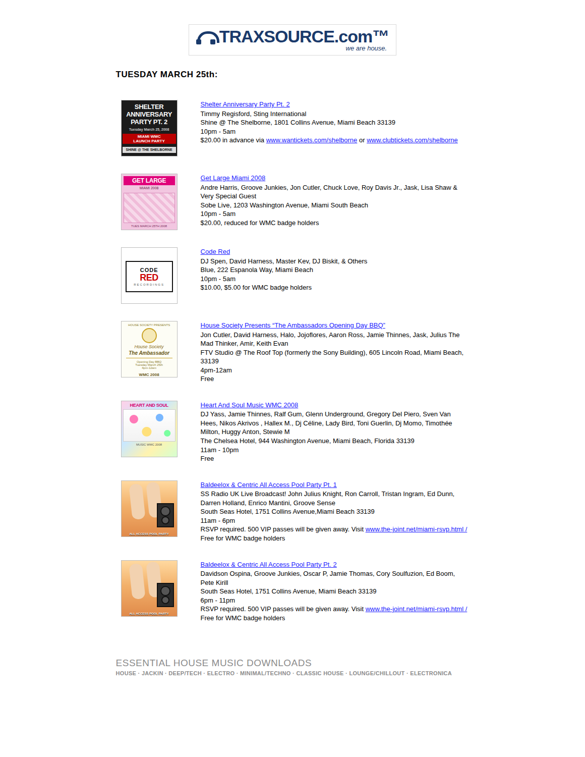TRAXSOURCE.com™
we are house.
TUESDAY MARCH 25th:
SHELTER
ANNIVERSARY
PARTY PT. 2
Tuesday March 25, 2008
MIAMI WMC
LAUNCH PARTY
SHINE @ THE SHELBORNE
Shelter Anniversary Party Pt. 2 Timmy Regisford, Sting International
Shine @ The Shelborne, 1801 Collins Avenue, Miami Beach 33139
10pm - 5am
$20.00 in advance via www.wantickets.com/shelborne or www.clubtickets.com/shelborne
GET LARGE
MIAMI 2008
TUES MARCH 25TH 2008
Get Large Miami 2008 Andre Harris, Groove Junkies, Jon Cutler, Chuck Love, Roy Davis Jr., Jask, Lisa Shaw & Very Special Guest
Sobe Live, 1203 Washington Avenue, Miami South Beach
10pm - 5am
$20.00, reduced for WMC badge holders
CODE
RED
RECORDINGS
Code Red DJ Spen, David Harness, Master Kev, DJ Biskit, & Others
Blue, 222 Espanola Way, Miami Beach
10pm - 5am
$10.00, $5.00 for WMC badge holders
HOUSE SOCIETY PRESENTS
House Society
The Ambassador
Opening Day BBQ
Tuesday March 25th
4pm-12am
WMC 2008
House Society Presents “The Ambassadors Opening Day BBQ” Jon Cutler, David Harness, Halo, Jojoflores, Aaron Ross, Jamie Thinnes, Jask, Julius The Mad Thinker, Amir, Keith Evan
FTV Studio @ The Roof Top (formerly the Sony Building), 605 Lincoln Road, Miami Beach, 33139
4pm-12am
Free
HEART AND SOUL
MUSIC WMC 2008
Heart And Soul Music WMC 2008 DJ Yass, Jamie Thinnes, Ralf Gum, Glenn Underground, Gregory Del Piero, Sven Van Hees, Nikos Akrivos , Hallex M., Dj Céline, Lady Bird, Toni Guerlin, Dj Momo, Timothée Milton, Huggy Anton, Stewie M
The Chelsea Hotel, 944 Washington Avenue, Miami Beach, Florida 33139
11am - 10pm
Free
ALL ACCESS POOL PARTY
Baldeelox & Centric All Access Pool Party Pt. 1 SS Radio UK Live Broadcast! John Julius Knight, Ron Carroll, Tristan Ingram, Ed Dunn, Darren Holland, Enrico Mantini, Groove Sense
South Seas Hotel, 1751 Collins Avenue,Miami Beach 33139
11am - 6pm
RSVP required. 500 VIP passes will be given away. Visit www.the-joint.net/miami-rsvp.html / Free for WMC badge holders
ALL ACCESS POOL PARTY
Baldeelox & Centric All Access Pool Party Pt. 2 Davidson Ospina, Groove Junkies, Oscar P, Jamie Thomas, Cory Soulfuzion, Ed Boom, Pete Kirill
South Seas Hotel, 1751 Collins Avenue, Miami Beach 33139
6pm - 11pm
RSVP required. 500 VIP passes will be given away. Visit www.the-joint.net/miami-rsvp.html / Free for WMC badge holders
ESSENTIAL HOUSE MUSIC DOWNLOADS
HOUSE · JACKIN · DEEP/TECH · ELECTRO · MINIMAL/TECHNO · CLASSIC HOUSE · LOUNGE/CHILLOUT · ELECTRONICA